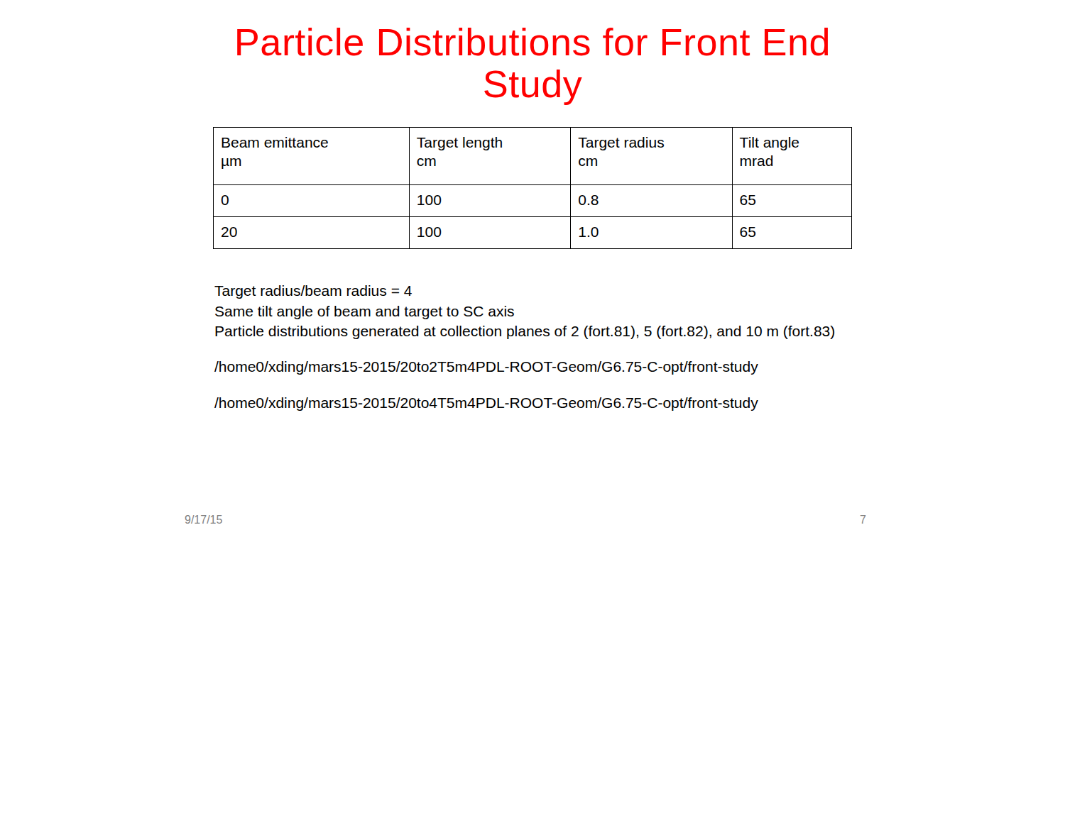Particle Distributions for Front End Study
| Beam emittance µm | Target length cm | Target radius cm | Tilt angle mrad |
| 0 | 100 | 0.8 | 65 |
| 20 | 100 | 1.0 | 65 |
Target radius/beam radius = 4
Same tilt angle of beam and target to SC axis
Particle distributions generated at collection planes of 2 (fort.81), 5 (fort.82), and 10 m (fort.83)
/home0/xding/mars15-2015/20to2T5m4PDL-ROOT-Geom/G6.75-C-opt/front-study
/home0/xding/mars15-2015/20to4T5m4PDL-ROOT-Geom/G6.75-C-opt/front-study
9/17/15 7